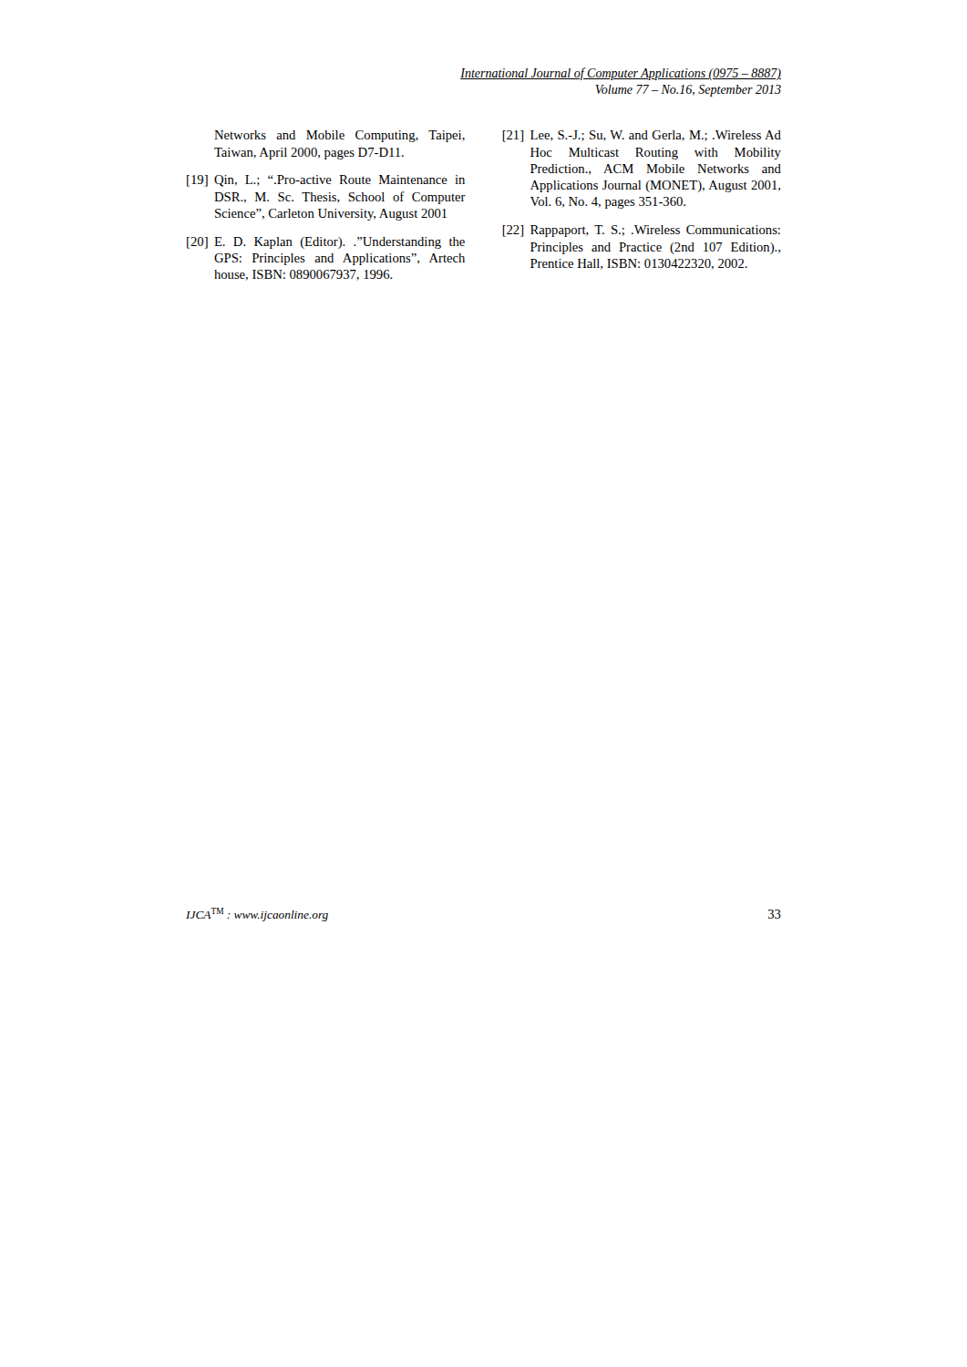International Journal of Computer Applications (0975 – 8887)
Volume 77 – No.16, September 2013
Networks and Mobile Computing, Taipei, Taiwan, April 2000, pages D7-D11.
[19] Qin, L.; “.Pro-active Route Maintenance in DSR., M. Sc. Thesis, School of Computer Science”, Carleton University, August 2001
[20] E. D. Kaplan (Editor). .”Understanding the GPS: Principles and Applications”, Artech house, ISBN: 0890067937, 1996.
[21] Lee, S.-J.; Su, W. and Gerla, M.; .Wireless Ad Hoc Multicast Routing with Mobility Prediction., ACM Mobile Networks and Applications Journal (MONET), August 2001, Vol. 6, No. 4, pages 351-360.
[22] Rappaport, T. S.; .Wireless Communications: Principles and Practice (2nd 107 Edition)., Prentice Hall, ISBN: 0130422320, 2002.
IJCATM : www.ijcaonline.org
33